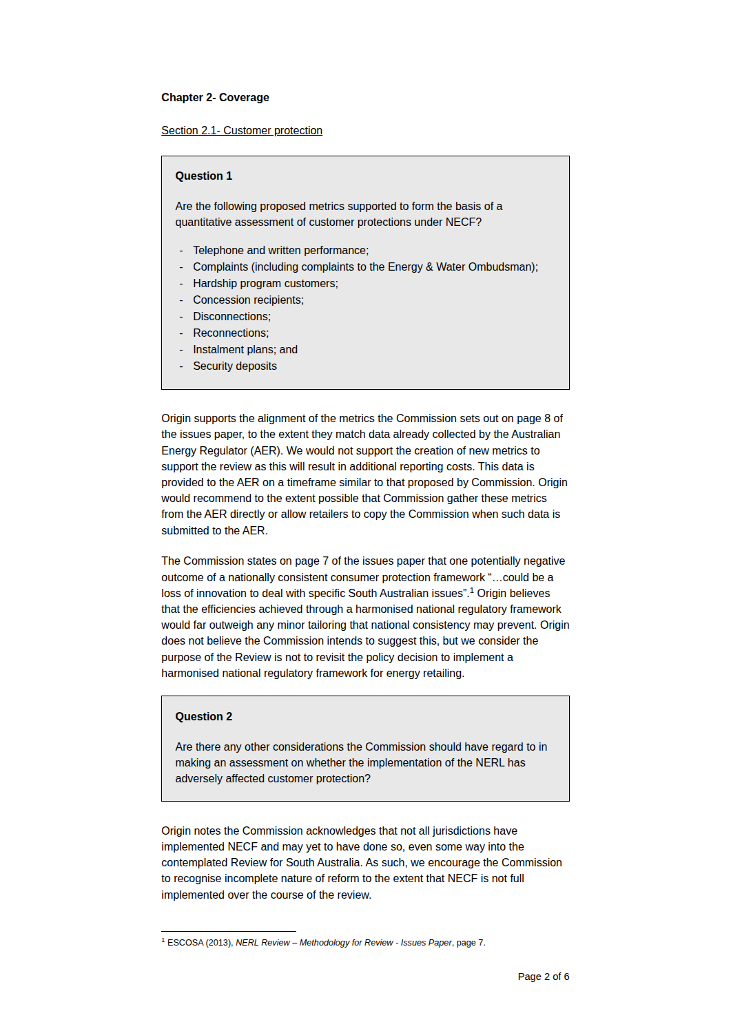Chapter 2- Coverage
Section 2.1- Customer protection
Question 1
Are the following proposed metrics supported to form the basis of a quantitative assessment of customer protections under NECF?
Telephone and written performance;
Complaints (including complaints to the Energy & Water Ombudsman);
Hardship program customers;
Concession recipients;
Disconnections;
Reconnections;
Instalment plans; and
Security deposits
Origin supports the alignment of the metrics the Commission sets out on page 8 of the issues paper, to the extent they match data already collected by the Australian Energy Regulator (AER). We would not support the creation of new metrics to support the review as this will result in additional reporting costs. This data is provided to the AER on a timeframe similar to that proposed by Commission. Origin would recommend to the extent possible that Commission gather these metrics from the AER directly or allow retailers to copy the Commission when such data is submitted to the AER.
The Commission states on page 7 of the issues paper that one potentially negative outcome of a nationally consistent consumer protection framework “…could be a loss of innovation to deal with specific South Australian issues”.1 Origin believes that the efficiencies achieved through a harmonised national regulatory framework would far outweigh any minor tailoring that national consistency may prevent. Origin does not believe the Commission intends to suggest this, but we consider the purpose of the Review is not to revisit the policy decision to implement a harmonised national regulatory framework for energy retailing.
Question 2
Are there any other considerations the Commission should have regard to in making an assessment on whether the implementation of the NERL has adversely affected customer protection?
Origin notes the Commission acknowledges that not all jurisdictions have implemented NECF and may yet to have done so, even some way into the contemplated Review for South Australia. As such, we encourage the Commission to recognise incomplete nature of reform to the extent that NECF is not full implemented over the course of the review.
1 ESCOSA (2013), NERL Review – Methodology for Review - Issues Paper, page 7.
Page 2 of 6